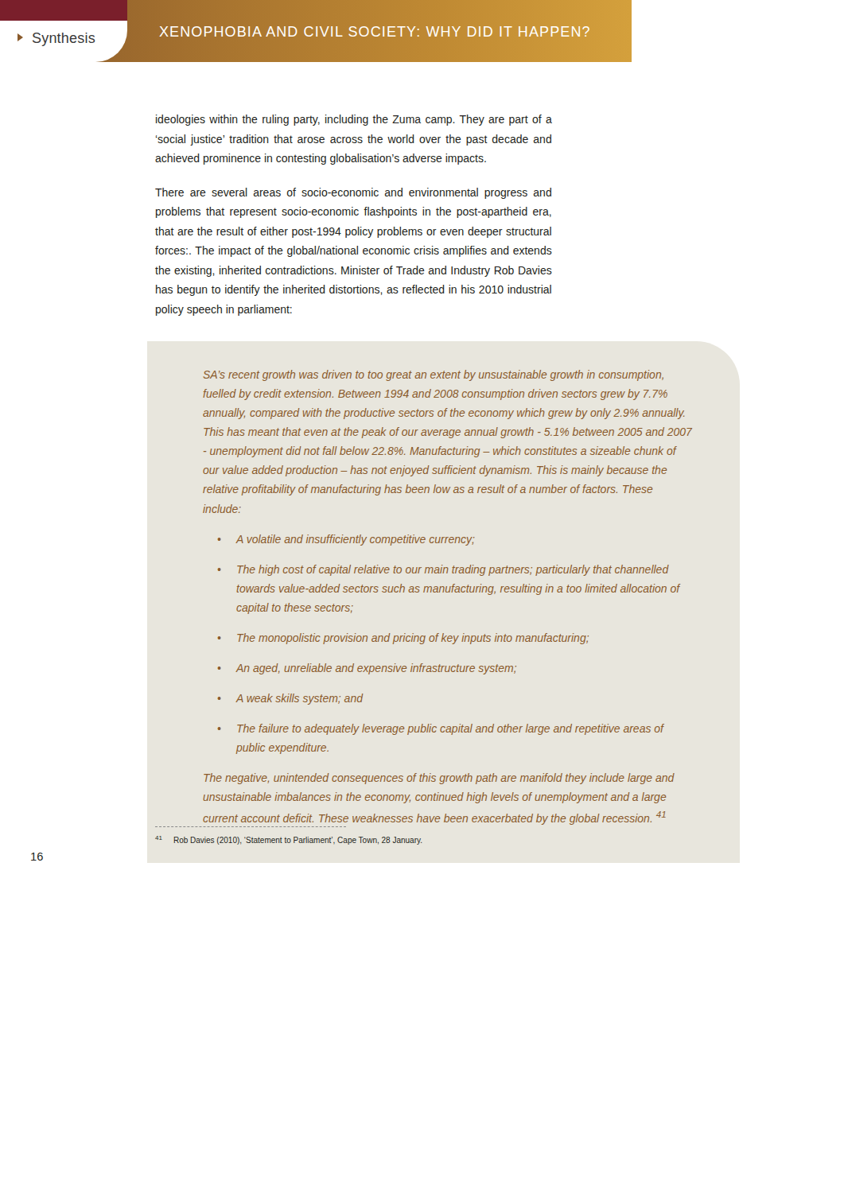Synthesis
Xenophobia and Civil Society: Why Did It Happen?
ideologies within the ruling party, including the Zuma camp. They are part of a ‘social justice’ tradition that arose across the world over the past decade and achieved prominence in contesting globalisation’s adverse impacts.
There are several areas of socio-economic and environmental progress and problems that represent socio-economic flashpoints in the post-apartheid era, that are the result of either post-1994 policy problems or even deeper structural forces:. The impact of the global/national economic crisis amplifies and extends the existing, inherited contradictions. Minister of Trade and Industry Rob Davies has begun to identify the inherited distortions, as reflected in his 2010 industrial policy speech in parliament:
SA’s recent growth was driven to too great an extent by unsustainable growth in consumption, fuelled by credit extension. Between 1994 and 2008 consumption driven sectors grew by 7.7% annually, compared with the productive sectors of the economy which grew by only 2.9% annually. This has meant that even at the peak of our average annual growth - 5.1% between 2005 and 2007 - unemployment did not fall below 22.8%. Manufacturing – which constitutes a sizeable chunk of our value added production – has not enjoyed sufficient dynamism. This is mainly because the relative profitability of manufacturing has been low as a result of a number of factors. These include:
A volatile and insufficiently competitive currency;
The high cost of capital relative to our main trading partners; particularly that channelled towards value-added sectors such as manufacturing, resulting in a too limited allocation of capital to these sectors;
The monopolistic provision and pricing of key inputs into manufacturing;
An aged, unreliable and expensive infrastructure system;
A weak skills system; and
The failure to adequately leverage public capital and other large and repetitive areas of public expenditure.
The negative, unintended consequences of this growth path are manifold they include large and unsustainable imbalances in the economy, continued high levels of unemployment and a large current account deficit. These weaknesses have been exacerbated by the global recession. 41
41Rob Davies (2010), ‘Statement to Parliament’, Cape Town, 28 January.
16